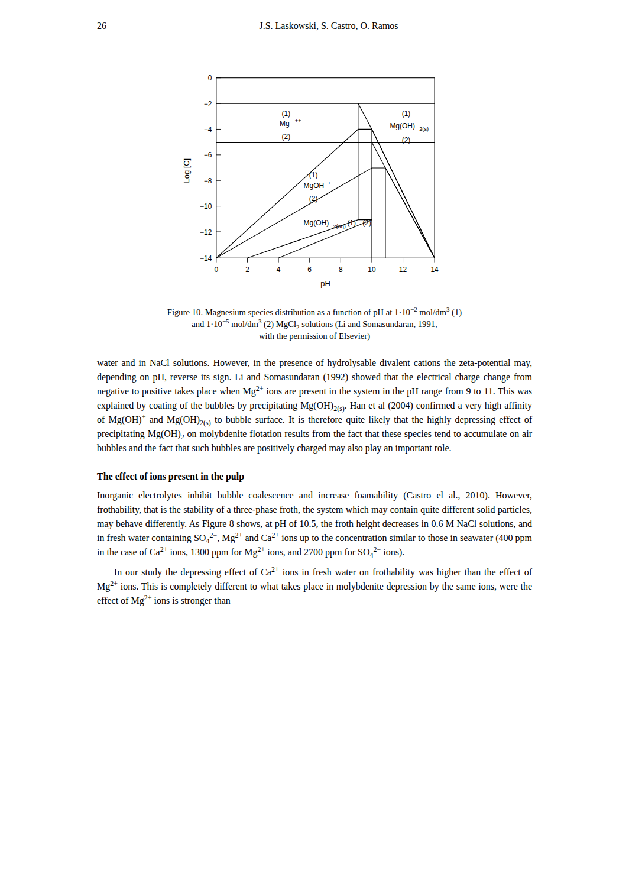26 J.S. Laskowski, S. Castro, O. Ramos
Magnesium species distribution diagram Log concentration versus pH diagram showing distribution of Mg2+, MgOH+, Mg(OH)2 aqueous and Mg(OH)2 solid species for two total magnesium concentrations. 0 −2 −4 −6 −8 −10 −12 −14 Log [C] 0 2 4 6 8 10 12 14 pH (1) Mg ++ (2) (1) Mg(OH) 2(s) (2) (1) MgOH + (2) Mg(OH) 2(aq) (1) (2)
Figure 10. Magnesium species distribution as a function of pH at 1·10−2 mol/dm3 (1)
and 1·10−5 mol/dm3 (2) MgCl2 solutions (Li and Somasundaran, 1991,
with the permission of Elsevier)
water and in NaCl solutions. However, in the presence of hydrolysable divalent cations the zeta-potential may, depending on pH, reverse its sign. Li and Somasundaran (1992) showed that the electrical charge change from negative to positive takes place when Mg2+ ions are present in the system in the pH range from 9 to 11. This was explained by coating of the bubbles by precipitating Mg(OH)2(s). Han et al (2004) confirmed a very high affinity of Mg(OH)+ and Mg(OH)2(s) to bubble surface. It is therefore quite likely that the highly depressing effect of precipitating Mg(OH)2 on molybdenite flotation results from the fact that these species tend to accumulate on air bubbles and the fact that such bubbles are positively charged may also play an important role.
The effect of ions present in the pulp
Inorganic electrolytes inhibit bubble coalescence and increase foamability (Castro el al., 2010). However, frothability, that is the stability of a three-phase froth, the system which may contain quite different solid particles, may behave differently. As Figure 8 shows, at pH of 10.5, the froth height decreases in 0.6 M NaCl solutions, and in fresh water containing SO42−, Mg2+ and Ca2+ ions up to the concentration similar to those in seawater (400 ppm in the case of Ca2+ ions, 1300 ppm for Mg2+ ions, and 2700 ppm for SO42− ions).
In our study the depressing effect of Ca2+ ions in fresh water on frothability was higher than the effect of Mg2+ ions. This is completely different to what takes place in molybdenite depression by the same ions, were the effect of Mg2+ ions is stronger than